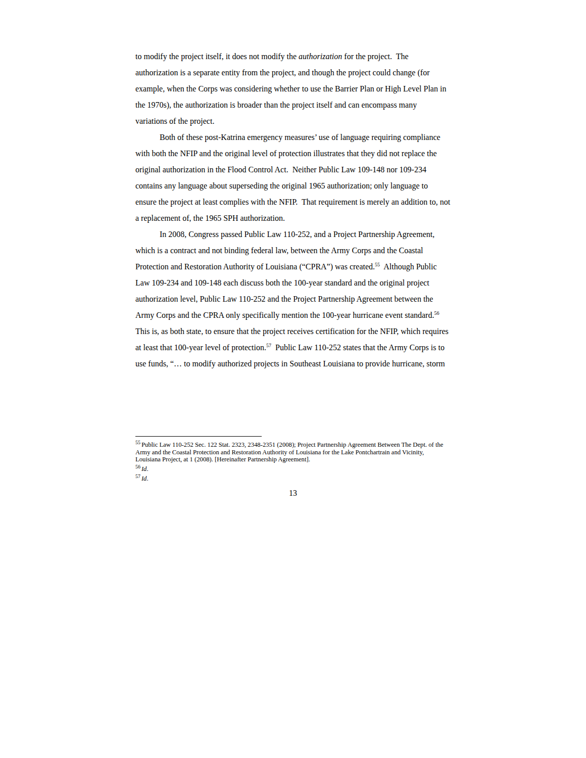to modify the project itself, it does not modify the authorization for the project. The authorization is a separate entity from the project, and though the project could change (for example, when the Corps was considering whether to use the Barrier Plan or High Level Plan in the 1970s), the authorization is broader than the project itself and can encompass many variations of the project.
Both of these post-Katrina emergency measures’ use of language requiring compliance with both the NFIP and the original level of protection illustrates that they did not replace the original authorization in the Flood Control Act. Neither Public Law 109-148 nor 109-234 contains any language about superseding the original 1965 authorization; only language to ensure the project at least complies with the NFIP. That requirement is merely an addition to, not a replacement of, the 1965 SPH authorization.
In 2008, Congress passed Public Law 110-252, and a Project Partnership Agreement, which is a contract and not binding federal law, between the Army Corps and the Coastal Protection and Restoration Authority of Louisiana (“CPRA”) was created.55 Although Public Law 109-234 and 109-148 each discuss both the 100-year standard and the original project authorization level, Public Law 110-252 and the Project Partnership Agreement between the Army Corps and the CPRA only specifically mention the 100-year hurricane event standard.56 This is, as both state, to ensure that the project receives certification for the NFIP, which requires at least that 100-year level of protection.57 Public Law 110-252 states that the Army Corps is to use funds, “… to modify authorized projects in Southeast Louisiana to provide hurricane, storm
55 Public Law 110-252 Sec. 122 Stat. 2323, 2348-2351 (2008); Project Partnership Agreement Between The Dept. of the Army and the Coastal Protection and Restoration Authority of Louisiana for the Lake Pontchartrain and Vicinity, Louisiana Project, at 1 (2008). [Hereinafter Partnership Agreement].
56 Id.
57 Id.
13